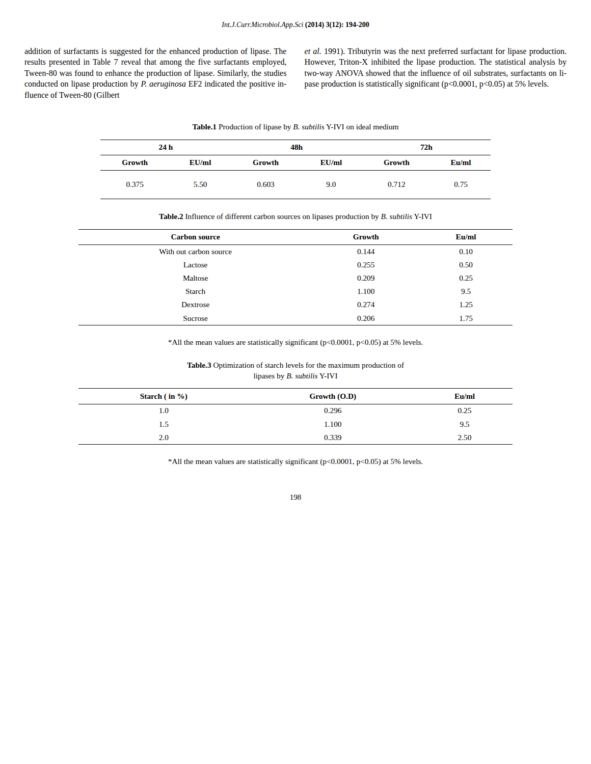Int.J.Curr.Microbiol.App.Sci (2014) 3(12): 194-200
addition of surfactants is suggested for the enhanced production of lipase. The results presented in Table 7 reveal that among the five surfactants employed, Tween-80 was found to enhance the production of lipase. Similarly, the studies conducted on lipase production by P. aeruginosa EF2 indicated the positive influence of Tween-80 (Gilbert
et al. 1991). Tributyrin was the next preferred surfactant for lipase production. However, Triton-X inhibited the lipase production. The statistical analysis by two-way ANOVA showed that the influence of oil substrates, surfactants on lipase production is statistically significant (p<0.0001, p<0.05) at 5% levels.
Table.1 Production of lipase by B. subtilis Y-IVI on ideal medium
| 24 h | 48h | 72h |
| --- | --- | --- |
| Growth | EU/ml | Growth | EU/ml | Growth | Eu/ml |
| 0.375 | 5.50 | 0.603 | 9.0 | 0.712 | 0.75 |
Table.2 Influence of different carbon sources on lipases production by B. subtilis Y-IVI
| Carbon source | Growth | Eu/ml |
| --- | --- | --- |
| With out carbon source | 0.144 | 0.10 |
| Lactose | 0.255 | 0.50 |
| Maltose | 0.209 | 0.25 |
| Starch | 1.100 | 9.5 |
| Dextrose | 0.274 | 1.25 |
| Sucrose | 0.206 | 1.75 |
*All the mean values are statistically significant (p<0.0001, p<0.05) at 5% levels.
Table.3 Optimization of starch levels for the maximum production of
lipases by B. subtilis Y-IVI
| Starch ( in %) | Growth (O.D) | Eu/ml |
| --- | --- | --- |
| 1.0 | 0.296 | 0.25 |
| 1.5 | 1.100 | 9.5 |
| 2.0 | 0.339 | 2.50 |
*All the mean values are statistically significant (p<0.0001, p<0.05) at 5% levels.
198